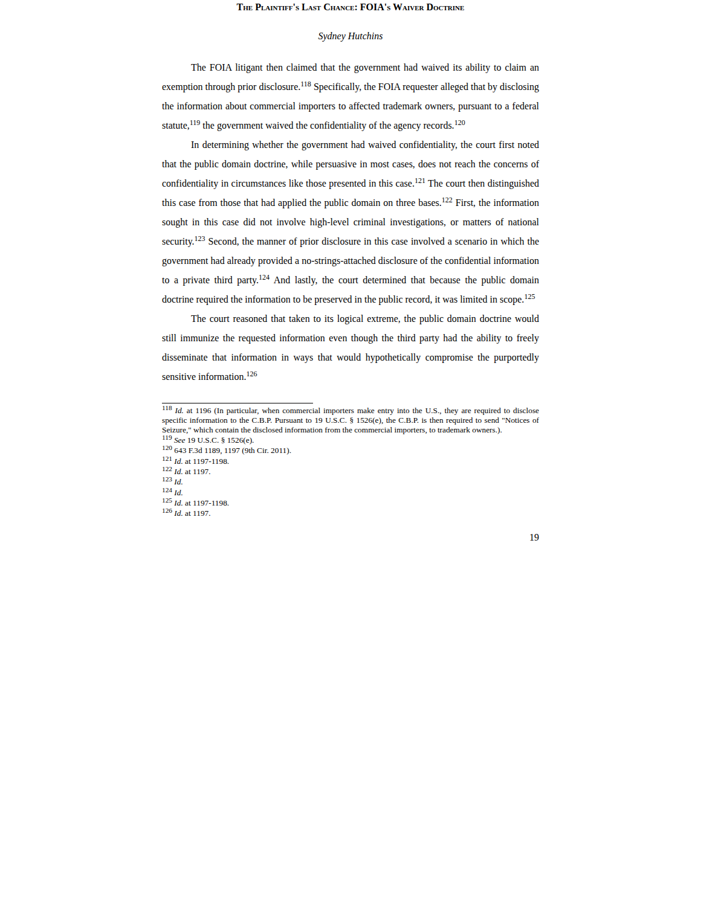The Plaintiff's Last Chance: FOIA's Waiver Doctrine
Sydney Hutchins
The FOIA litigant then claimed that the government had waived its ability to claim an exemption through prior disclosure.118 Specifically, the FOIA requester alleged that by disclosing the information about commercial importers to affected trademark owners, pursuant to a federal statute,119 the government waived the confidentiality of the agency records.120
In determining whether the government had waived confidentiality, the court first noted that the public domain doctrine, while persuasive in most cases, does not reach the concerns of confidentiality in circumstances like those presented in this case.121 The court then distinguished this case from those that had applied the public domain on three bases.122 First, the information sought in this case did not involve high-level criminal investigations, or matters of national security.123 Second, the manner of prior disclosure in this case involved a scenario in which the government had already provided a no-strings-attached disclosure of the confidential information to a private third party.124 And lastly, the court determined that because the public domain doctrine required the information to be preserved in the public record, it was limited in scope.125
The court reasoned that taken to its logical extreme, the public domain doctrine would still immunize the requested information even though the third party had the ability to freely disseminate that information in ways that would hypothetically compromise the purportedly sensitive information.126
118 Id. at 1196 (In particular, when commercial importers make entry into the U.S., they are required to disclose specific information to the C.B.P. Pursuant to 19 U.S.C. § 1526(e), the C.B.P. is then required to send "Notices of Seizure," which contain the disclosed information from the commercial importers, to trademark owners.).
119 See 19 U.S.C. § 1526(e).
120 643 F.3d 1189, 1197 (9th Cir. 2011).
121 Id. at 1197-1198.
122 Id. at 1197.
123 Id.
124 Id.
125 Id. at 1197-1198.
126 Id. at 1197.
19